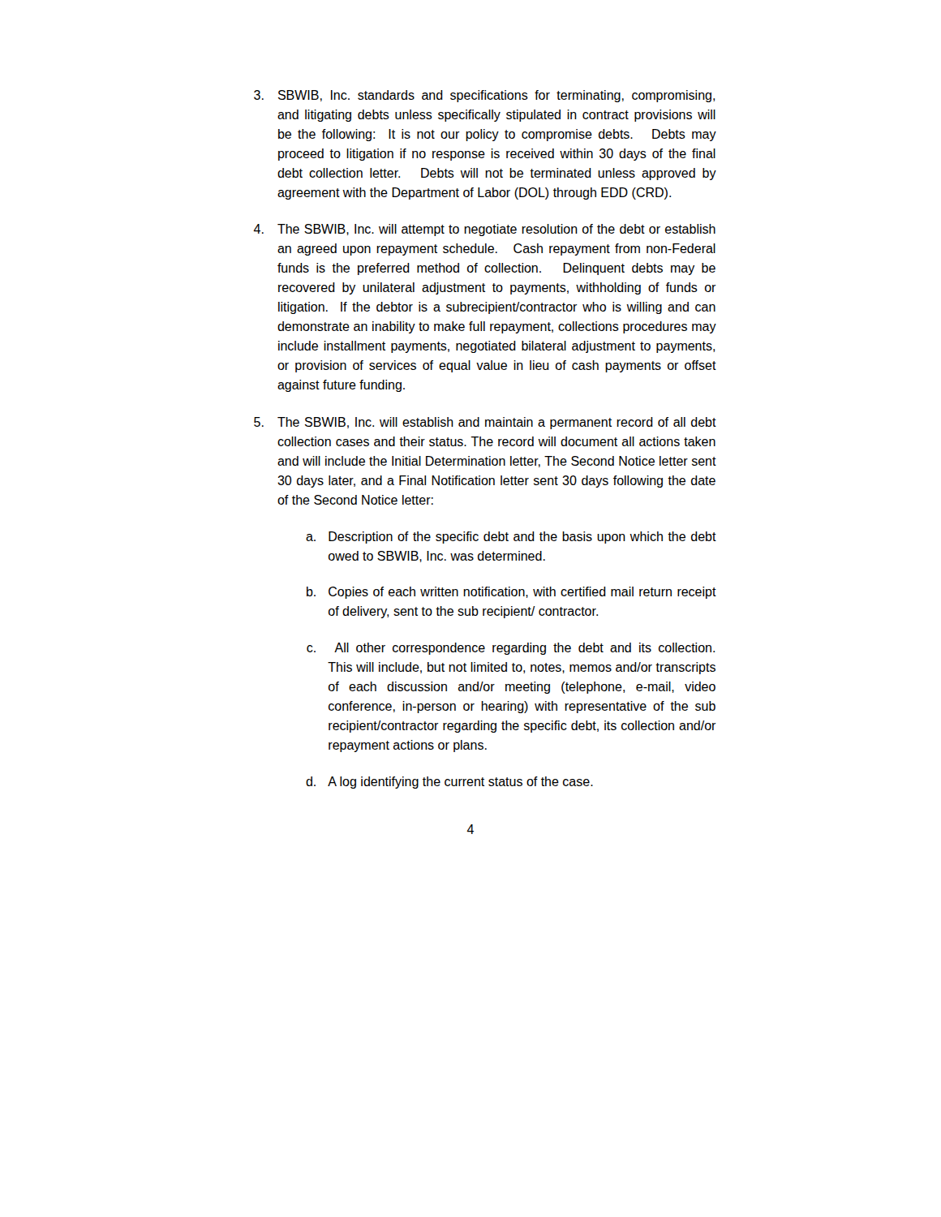SBWIB, Inc. standards and specifications for terminating, compromising, and litigating debts unless specifically stipulated in contract provisions will be the following: It is not our policy to compromise debts. Debts may proceed to litigation if no response is received within 30 days of the final debt collection letter. Debts will not be terminated unless approved by agreement with the Department of Labor (DOL) through EDD (CRD).
The SBWIB, Inc. will attempt to negotiate resolution of the debt or establish an agreed upon repayment schedule. Cash repayment from non-Federal funds is the preferred method of collection. Delinquent debts may be recovered by unilateral adjustment to payments, withholding of funds or litigation. If the debtor is a subrecipient/contractor who is willing and can demonstrate an inability to make full repayment, collections procedures may include installment payments, negotiated bilateral adjustment to payments, or provision of services of equal value in lieu of cash payments or offset against future funding.
The SBWIB, Inc. will establish and maintain a permanent record of all debt collection cases and their status. The record will document all actions taken and will include the Initial Determination letter, The Second Notice letter sent 30 days later, and a Final Notification letter sent 30 days following the date of the Second Notice letter:
Description of the specific debt and the basis upon which the debt owed to SBWIB, Inc. was determined.
Copies of each written notification, with certified mail return receipt of delivery, sent to the sub recipient/ contractor.
All other correspondence regarding the debt and its collection. This will include, but not limited to, notes, memos and/or transcripts of each discussion and/or meeting (telephone, e-mail, video conference, in-person or hearing) with representative of the sub recipient/contractor regarding the specific debt, its collection and/or repayment actions or plans.
A log identifying the current status of the case.
4